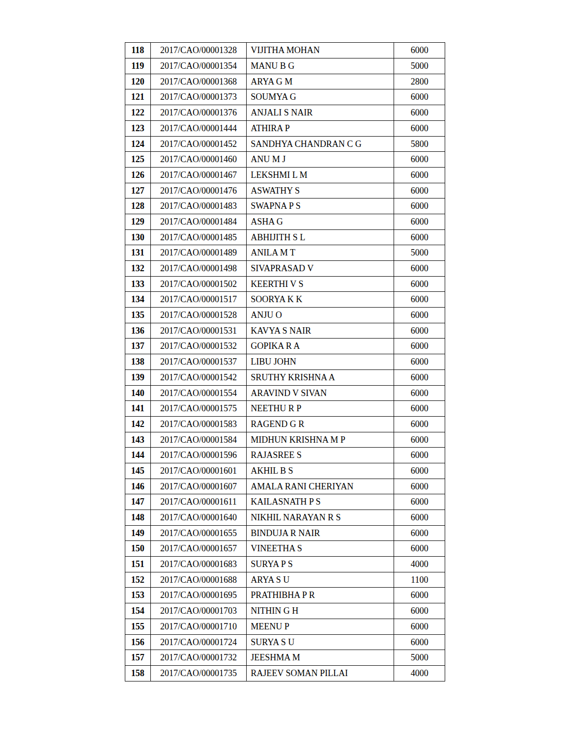| 118 | 2017/CAO/00001328 | VIJITHA MOHAN | 6000 |
| 119 | 2017/CAO/00001354 | MANU B G | 5000 |
| 120 | 2017/CAO/00001368 | ARYA G M | 2800 |
| 121 | 2017/CAO/00001373 | SOUMYA G | 6000 |
| 122 | 2017/CAO/00001376 | ANJALI S NAIR | 6000 |
| 123 | 2017/CAO/00001444 | ATHIRA P | 6000 |
| 124 | 2017/CAO/00001452 | SANDHYA CHANDRAN C G | 5800 |
| 125 | 2017/CAO/00001460 | ANU M J | 6000 |
| 126 | 2017/CAO/00001467 | LEKSHMI L M | 6000 |
| 127 | 2017/CAO/00001476 | ASWATHY S | 6000 |
| 128 | 2017/CAO/00001483 | SWAPNA P S | 6000 |
| 129 | 2017/CAO/00001484 | ASHA G | 6000 |
| 130 | 2017/CAO/00001485 | ABHIJITH S L | 6000 |
| 131 | 2017/CAO/00001489 | ANILA M T | 5000 |
| 132 | 2017/CAO/00001498 | SIVAPRASAD V | 6000 |
| 133 | 2017/CAO/00001502 | KEERTHI V S | 6000 |
| 134 | 2017/CAO/00001517 | SOORYA K K | 6000 |
| 135 | 2017/CAO/00001528 | ANJU O | 6000 |
| 136 | 2017/CAO/00001531 | KAVYA S NAIR | 6000 |
| 137 | 2017/CAO/00001532 | GOPIKA R A | 6000 |
| 138 | 2017/CAO/00001537 | LIBU JOHN | 6000 |
| 139 | 2017/CAO/00001542 | SRUTHY KRISHNA A | 6000 |
| 140 | 2017/CAO/00001554 | ARAVIND V SIVAN | 6000 |
| 141 | 2017/CAO/00001575 | NEETHU R P | 6000 |
| 142 | 2017/CAO/00001583 | RAGEND G R | 6000 |
| 143 | 2017/CAO/00001584 | MIDHUN KRISHNA M P | 6000 |
| 144 | 2017/CAO/00001596 | RAJASREE S | 6000 |
| 145 | 2017/CAO/00001601 | AKHIL B S | 6000 |
| 146 | 2017/CAO/00001607 | AMALA RANI CHERIYAN | 6000 |
| 147 | 2017/CAO/00001611 | KAILASNATH P S | 6000 |
| 148 | 2017/CAO/00001640 | NIKHIL NARAYAN R S | 6000 |
| 149 | 2017/CAO/00001655 | BINDUJA R NAIR | 6000 |
| 150 | 2017/CAO/00001657 | VINEETHA S | 6000 |
| 151 | 2017/CAO/00001683 | SURYA P S | 4000 |
| 152 | 2017/CAO/00001688 | ARYA S U | 1100 |
| 153 | 2017/CAO/00001695 | PRATHIBHA P R | 6000 |
| 154 | 2017/CAO/00001703 | NITHIN G H | 6000 |
| 155 | 2017/CAO/00001710 | MEENU P | 6000 |
| 156 | 2017/CAO/00001724 | SURYA S U | 6000 |
| 157 | 2017/CAO/00001732 | JEESHMA M | 5000 |
| 158 | 2017/CAO/00001735 | RAJEEV SOMAN PILLAI | 4000 |